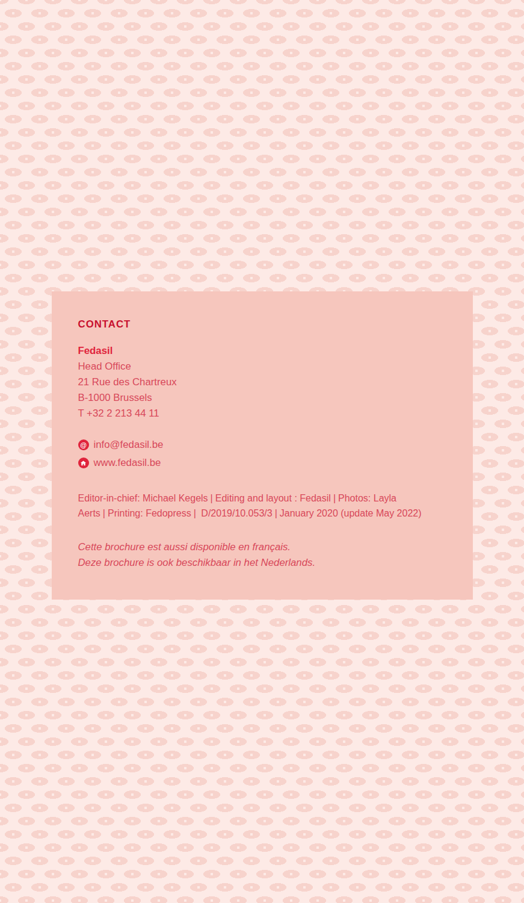Contact
Fedasil
Head Office
21 Rue des Chartreux
B-1000 Brussels
T +32 2 213 44 11
@ info@fedasil.be
www.fedasil.be
Editor-in-chief: Michael Kegels|Editing and layout : Fedasil|Photos: Layla Aerts|Printing: Fedopress| D/2019/10.053/3|January 2020 (update May 2022)
Cette brochure est aussi disponible en français.
Deze brochure is ook beschikbaar in het Nederlands.